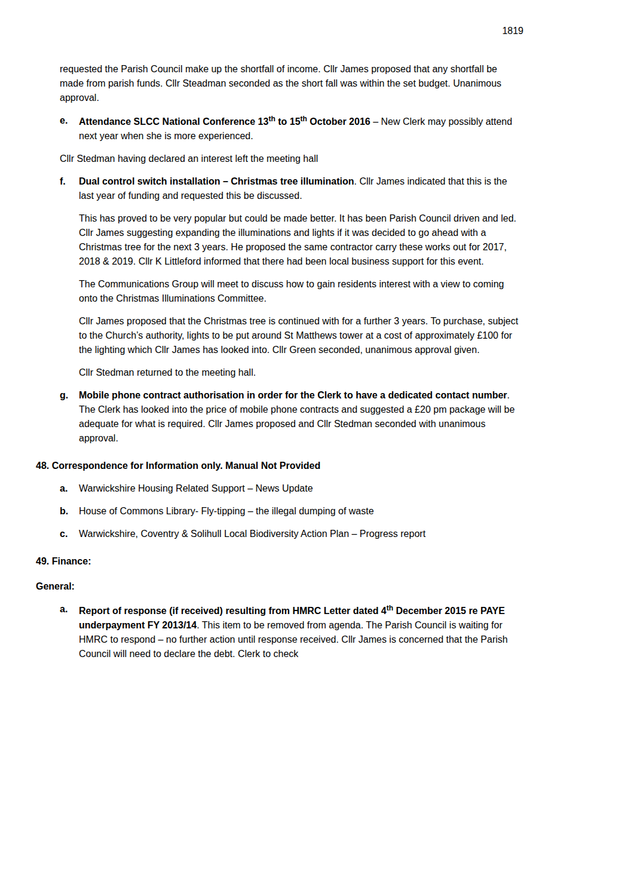1819
requested the Parish Council make up the shortfall of income. Cllr James proposed that any shortfall be made from parish funds. Cllr Steadman seconded as the short fall was within the set budget. Unanimous approval.
e.
Attendance SLCC National Conference 13th to 15th October 2016 – New Clerk may possibly attend next year when she is more experienced.
Cllr Stedman having declared an interest left the meeting hall
f.
Dual control switch installation – Christmas tree illumination. Cllr James indicated that this is the last year of funding and requested this be discussed.
This has proved to be very popular but could be made better. It has been Parish Council driven and led. Cllr James suggesting expanding the illuminations and lights if it was decided to go ahead with a Christmas tree for the next 3 years. He proposed the same contractor carry these works out for 2017, 2018 & 2019. Cllr K Littleford informed that there had been local business support for this event.
The Communications Group will meet to discuss how to gain residents interest with a view to coming onto the Christmas Illuminations Committee.
Cllr James proposed that the Christmas tree is continued with for a further 3 years. To purchase, subject to the Church’s authority, lights to be put around St Matthews tower at a cost of approximately £100 for the lighting which Cllr James has looked into. Cllr Green seconded, unanimous approval given.
Cllr Stedman returned to the meeting hall.
g.
Mobile phone contract authorisation in order for the Clerk to have a dedicated contact number. The Clerk has looked into the price of mobile phone contracts and suggested a £20 pm package will be adequate for what is required. Cllr James proposed and Cllr Stedman seconded with unanimous approval.
48. Correspondence for Information only. Manual Not Provided
a.
Warwickshire Housing Related Support – News Update
b.
House of Commons Library- Fly-tipping – the illegal dumping of waste
c.
Warwickshire, Coventry & Solihull Local Biodiversity Action Plan – Progress report
49. Finance:
General:
a.
Report of response (if received) resulting from HMRC Letter dated 4th December 2015 re PAYE underpayment FY 2013/14. This item to be removed from agenda. The Parish Council is waiting for HMRC to respond – no further action until response received. Cllr James is concerned that the Parish Council will need to declare the debt. Clerk to check